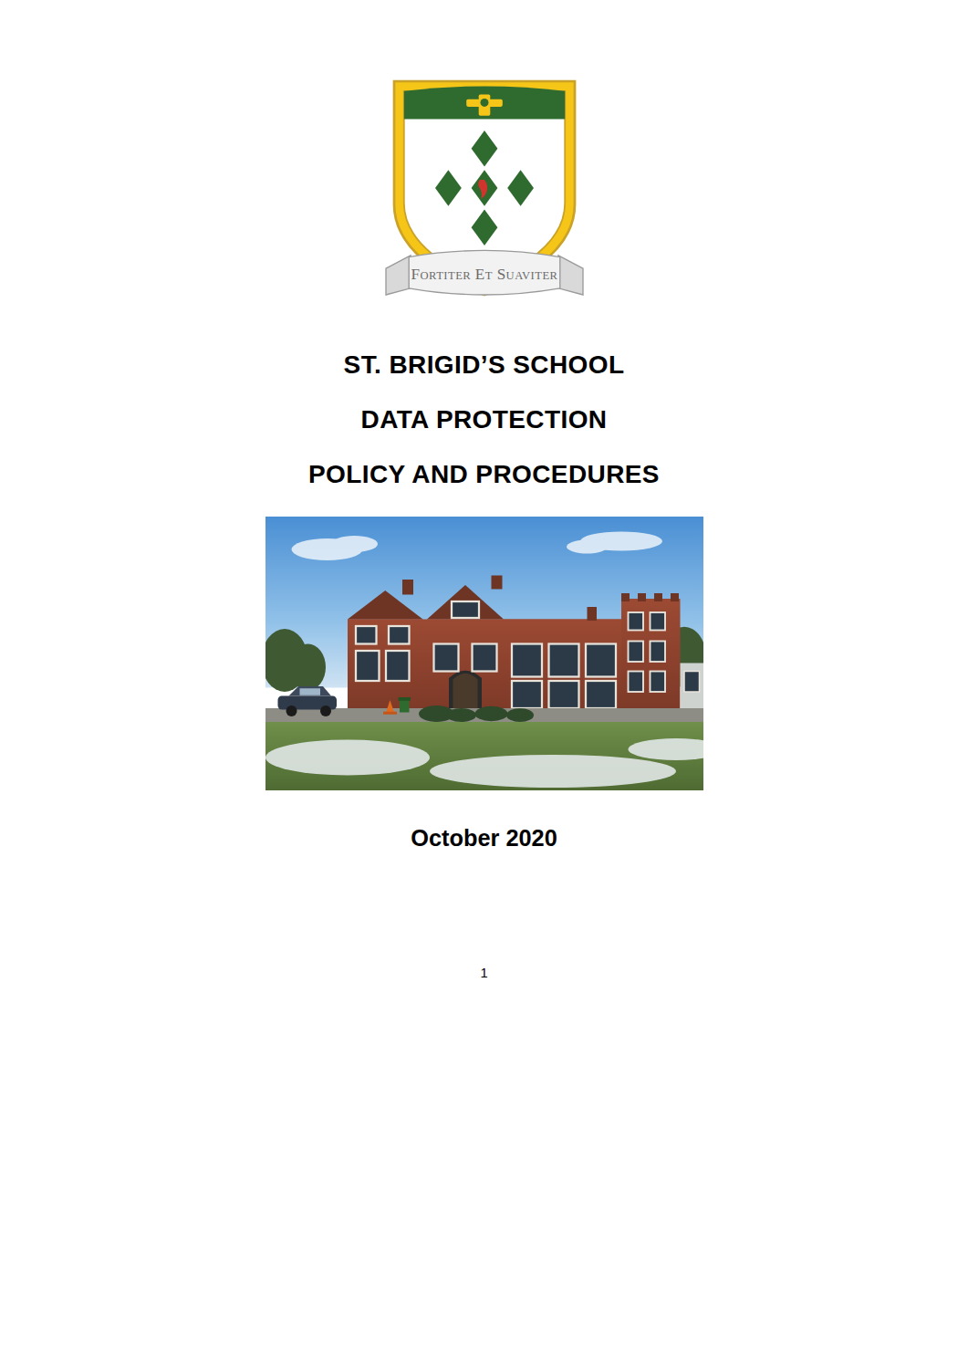FORTITER ET SUAVITER
ST. BRIGID’S SCHOOL
DATA PROTECTION
POLICY AND PROCEDURES
October 2020
1